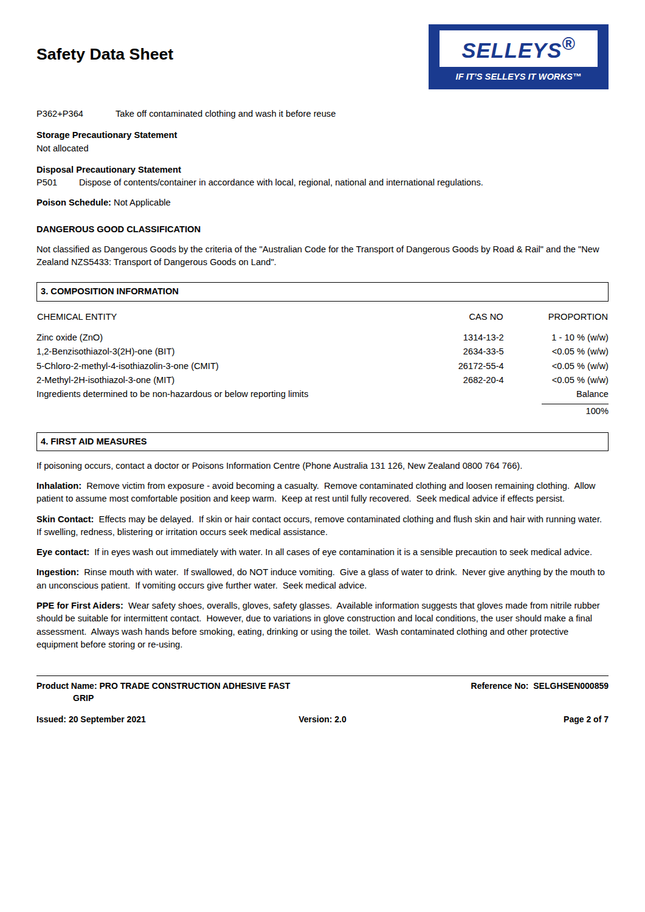Safety Data Sheet
SELLEYS® IF IT’S SELLEYS IT WORKS™
P362+P364
Take off contaminated clothing and wash it before reuse
Storage Precautionary Statement
Not allocated
Disposal Precautionary Statement
P501
Dispose of contents/container in accordance with local, regional, national and international regulations.
Poison Schedule: Not Applicable
DANGEROUS GOOD CLASSIFICATION
Not classified as Dangerous Goods by the criteria of the "Australian Code for the Transport of Dangerous Goods by Road & Rail" and the "New Zealand NZS5433: Transport of Dangerous Goods on Land".
3. COMPOSITION INFORMATION
| CHEMICAL ENTITY | CAS NO | PROPORTION |
| --- | --- | --- |
| Zinc oxide (ZnO) | 1314-13-2 | 1 - 10 % (w/w) |
| 1,2-Benzisothiazol-3(2H)-one (BIT) | 2634-33-5 | <0.05 % (w/w) |
| 5-Chloro-2-methyl-4-isothiazolin-3-one (CMIT) | 26172-55-4 | <0.05 % (w/w) |
| 2-Methyl-2H-isothiazol-3-one (MIT) | 2682-20-4 | <0.05 % (w/w) |
| Ingredients determined to be non-hazardous or below reporting limits | Balance |
| | | 100% |
4. FIRST AID MEASURES
If poisoning occurs, contact a doctor or Poisons Information Centre (Phone Australia 131 126, New Zealand 0800 764 766).
Inhalation: Remove victim from exposure - avoid becoming a casualty. Remove contaminated clothing and loosen remaining clothing. Allow patient to assume most comfortable position and keep warm. Keep at rest until fully recovered. Seek medical advice if effects persist.
Skin Contact: Effects may be delayed. If skin or hair contact occurs, remove contaminated clothing and flush skin and hair with running water. If swelling, redness, blistering or irritation occurs seek medical assistance.
Eye contact: If in eyes wash out immediately with water. In all cases of eye contamination it is a sensible precaution to seek medical advice.
Ingestion: Rinse mouth with water. If swallowed, do NOT induce vomiting. Give a glass of water to drink. Never give anything by the mouth to an unconscious patient. If vomiting occurs give further water. Seek medical advice.
PPE for First Aiders: Wear safety shoes, overalls, gloves, safety glasses. Available information suggests that gloves made from nitrile rubber should be suitable for intermittent contact. However, due to variations in glove construction and local conditions, the user should make a final assessment. Always wash hands before smoking, eating, drinking or using the toilet. Wash contaminated clothing and other protective equipment before storing or re-using.
Product Name: PRO TRADE CONSTRUCTION ADHESIVE FAST
GRIP
Reference No: SELGHSEN000859
Issued: 20 September 2021 Version: 2.0 Page 2 of 7